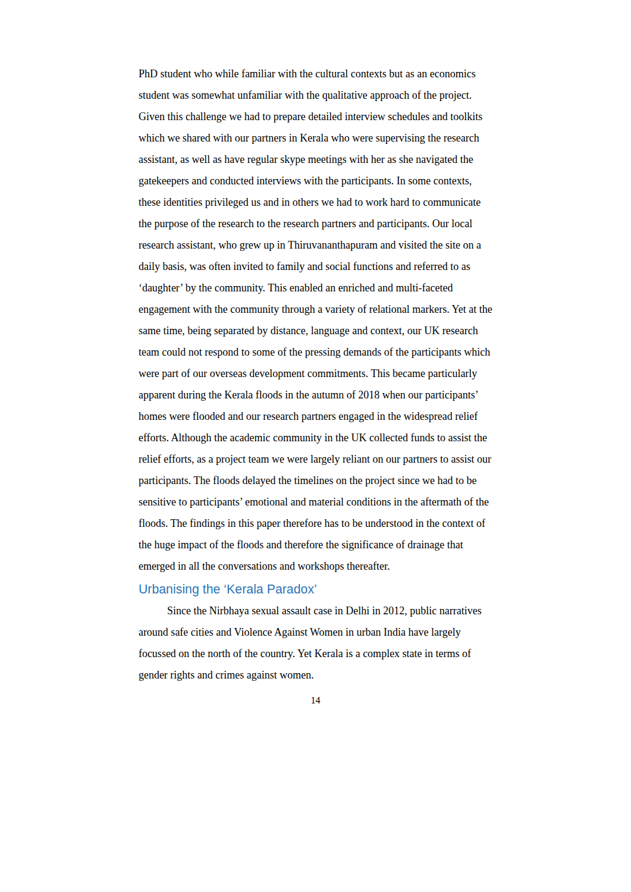PhD student who while familiar with the cultural contexts but as an economics student was somewhat unfamiliar with the qualitative approach of the project. Given this challenge we had to prepare detailed interview schedules and toolkits which we shared with our partners in Kerala who were supervising the research assistant, as well as have regular skype meetings with her as she navigated the gatekeepers and conducted interviews with the participants. In some contexts, these identities privileged us and in others we had to work hard to communicate the purpose of the research to the research partners and participants. Our local research assistant, who grew up in Thiruvananthapuram and visited the site on a daily basis, was often invited to family and social functions and referred to as ‘daughter’ by the community. This enabled an enriched and multi-faceted engagement with the community through a variety of relational markers. Yet at the same time, being separated by distance, language and context, our UK research team could not respond to some of the pressing demands of the participants which were part of our overseas development commitments. This became particularly apparent during the Kerala floods in the autumn of 2018 when our participants’ homes were flooded and our research partners engaged in the widespread relief efforts. Although the academic community in the UK collected funds to assist the relief efforts, as a project team we were largely reliant on our partners to assist our participants. The floods delayed the timelines on the project since we had to be sensitive to participants’ emotional and material conditions in the aftermath of the floods. The findings in this paper therefore has to be understood in the context of the huge impact of the floods and therefore the significance of drainage that emerged in all the conversations and workshops thereafter.
Urbanising the ‘Kerala Paradox’
Since the Nirbhaya sexual assault case in Delhi in 2012, public narratives around safe cities and Violence Against Women in urban India have largely focussed on the north of the country. Yet Kerala is a complex state in terms of gender rights and crimes against women.
14